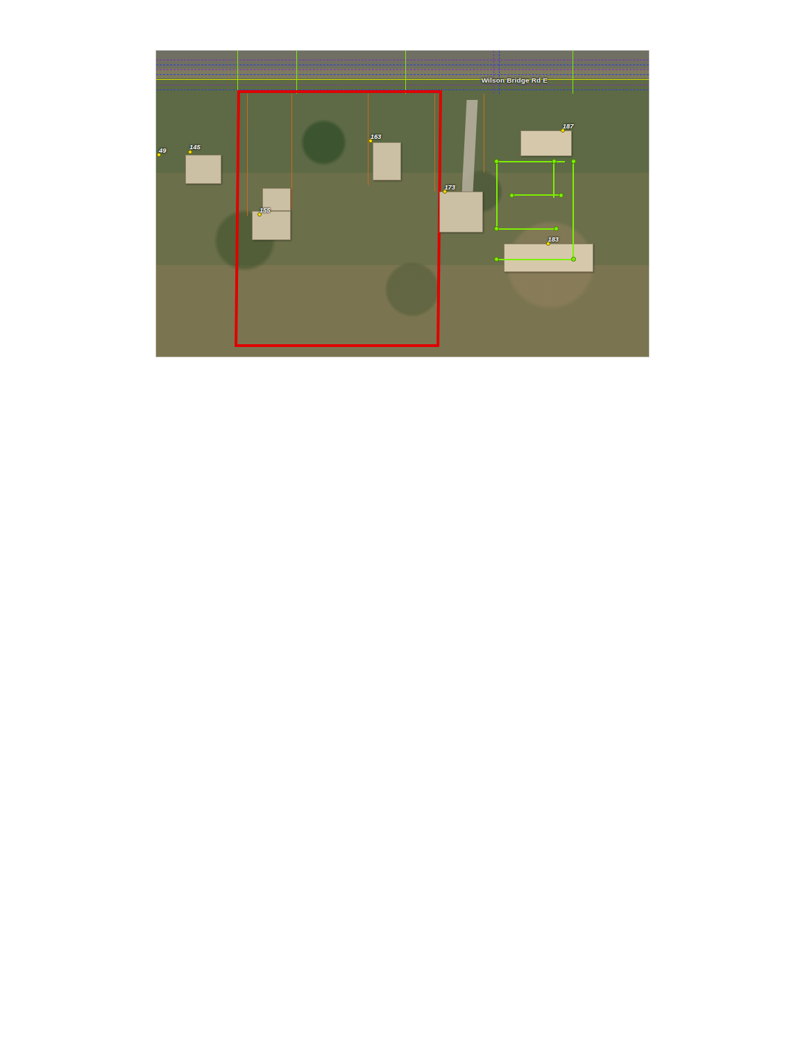Wilson Bridge Rd E
49 145 155 163 173 183 187
Aerial parcel map showing the subject area outlined in red, fronting Wilson Bridge Road East, with adjacent parcels numbered 145, 155, 163, 173, 183, and 187.